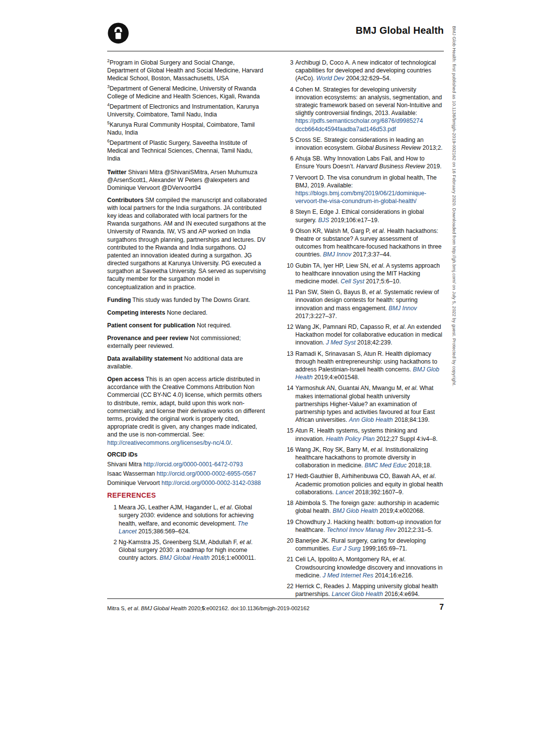BMJ Global Health
2Program in Global Surgery and Social Change, Department of Global Health and Social Medicine, Harvard Medical School, Boston, Massachusetts, USA
3Department of General Medicine, University of Rwanda College of Medicine and Health Sciences, Kigali, Rwanda
4Department of Electronics and Instrumentation, Karunya University, Coimbatore, Tamil Nadu, India
5Karunya Rural Community Hospital, Coimbatore, Tamil Nadu, India
6Department of Plastic Surgery, Saveetha Institute of Medical and Technical Sciences, Chennai, Tamil Nadu, India
Twitter Shivani Mitra @ShivaniSMitra, Arsen Muhumuza @ArsenScott1, Alexander W Peters @alexpeters and Dominique Vervoort @DVervoort94
Contributors SM compiled the manuscript and collaborated with local partners for the India surgathons. JA contributed key ideas and collaborated with local partners for the Rwanda surgathons. AM and IN executed surgathons at the University of Rwanda. IW, VS and AP worked on India surgathons through planning, partnerships and lectures. DV contributed to the Rwanda and India surgathons. OJ patented an innovation ideated during a surgathon. JG directed surgathons at Karunya University. PG executed a surgathon at Saveetha University. SA served as supervising faculty member for the surgathon model in conceptualization and in practice.
Funding This study was funded by The Downs Grant.
Competing interests None declared.
Patient consent for publication Not required.
Provenance and peer review Not commissioned; externally peer reviewed.
Data availability statement No additional data are available.
Open access This is an open access article distributed in accordance with the Creative Commons Attribution Non Commercial (CC BY-NC 4.0) license, which permits others to distribute, remix, adapt, build upon this work non-commercially, and license their derivative works on different terms, provided the original work is properly cited, appropriate credit is given, any changes made indicated, and the use is non-commercial. See: http://creativecommons.org/licenses/by-nc/4.0/.
ORCID iDs
Shivani Mitra http://orcid.org/0000-0001-6472-0793
Isaac Wasserman http://orcid.org/0000-0002-6955-0567
Dominique Vervoort http://orcid.org/0000-0002-3142-0388
REFERENCES
Meara JG, Leather AJM, Hagander L, et al. Global surgery 2030: evidence and solutions for achieving health, welfare, and economic development. The Lancet 2015;386:569–624.
Ng-Kamstra JS, Greenberg SLM, Abdullah F, et al. Global surgery 2030: a roadmap for high income country actors. BMJ Global Health 2016;1:e000011.
Archibugi D, Coco A. A new indicator of technological capabilities for developed and developing countries (ArCo). World Dev 2004;32:629–54.
Cohen M. Strategies for developing university innovation ecosystems: an analysis, segmentation, and strategic framework based on several Non-Intuitive and slightly controversial findings, 2013. Available: https://pdfs.semanticscholar.org/6876/d9985274 dccb664dc4594faadba7ad146d53.pdf
Cross SE. Strategic considerations in leading an innovation ecosystem. Global Business Review 2013;2.
Ahuja SB. Why Innovation Labs Fail, and How to Ensure Yours Doesn’t. Harvard Business Review 2019.
Vervoort D. The visa conundrum in global health, The BMJ, 2019. Available: https://blogs.bmj.com/bmj/2019/06/21/dominique-vervoort-the-visa-conundrum-in-global-health/
Steyn E, Edge J. Ethical considerations in global surgery. BJS 2019;106:e17–19.
Olson KR, Walsh M, Garg P, et al. Health hackathons: theatre or substance? A survey assessment of outcomes from healthcare-focused hackathons in three countries. BMJ Innov 2017;3:37–44.
Gubin TA, Iyer HP, Liew SN, et al. A systems approach to healthcare innovation using the MIT Hacking medicine model. Cell Syst 2017;5:6–10.
Pan SW, Stein G, Bayus B, et al. Systematic review of innovation design contests for health: spurring innovation and mass engagement. BMJ Innov 2017;3:227–37.
Wang JK, Pamnani RD, Capasso R, et al. An extended Hackathon model for collaborative education in medical innovation. J Med Syst 2018;42:239.
Ramadi K, Srinavasan S, Atun R. Health diplomacy through health entrepreneurship: using hackathons to address Palestinian-Israeli health concerns. BMJ Glob Health 2019;4:e001548.
Yarmoshuk AN, Guantai AN, Mwangu M, et al. What makes international global health university partnerships Higher-Value? an examination of partnership types and activities favoured at four East African universities. Ann Glob Health 2018;84:139.
Atun R. Health systems, systems thinking and innovation. Health Policy Plan 2012;27 Suppl 4:iv4–8.
Wang JK, Roy SK, Barry M, et al. Institutionalizing healthcare hackathons to promote diversity in collaboration in medicine. BMC Med Educ 2018;18.
Hedt-Gauthier B, Airhihenbuwa CO, Bawah AA, et al. Academic promotion policies and equity in global health collaborations. Lancet 2018;392:1607–9.
Abimbola S. The foreign gaze: authorship in academic global health. BMJ Glob Health 2019;4:e002068.
Chowdhury J. Hacking health: bottom-up innovation for healthcare. Technol Innov Manag Rev 2012;2:31–5.
Banerjee JK. Rural surgery, caring for developing communities. Eur J Surg 1999;165:69–71.
Celi LA, Ippolito A, Montgomery RA, et al. Crowdsourcing knowledge discovery and innovations in medicine. J Med Internet Res 2014;16:e216.
Herrick C, Reades J. Mapping university global health partnerships. Lancet Glob Health 2016;4:e694.
Mitra S, et al. BMJ Global Health 2020;5:e002162. doi:10.1136/bmjgh-2019-002162
7
BMJ Glob Health: first published as 10.1136/bmjgh-2019-002162 on 16 February 2020. Downloaded from http://gh.bmj.com/ on July 5, 2022 by guest. Protected by copyright.